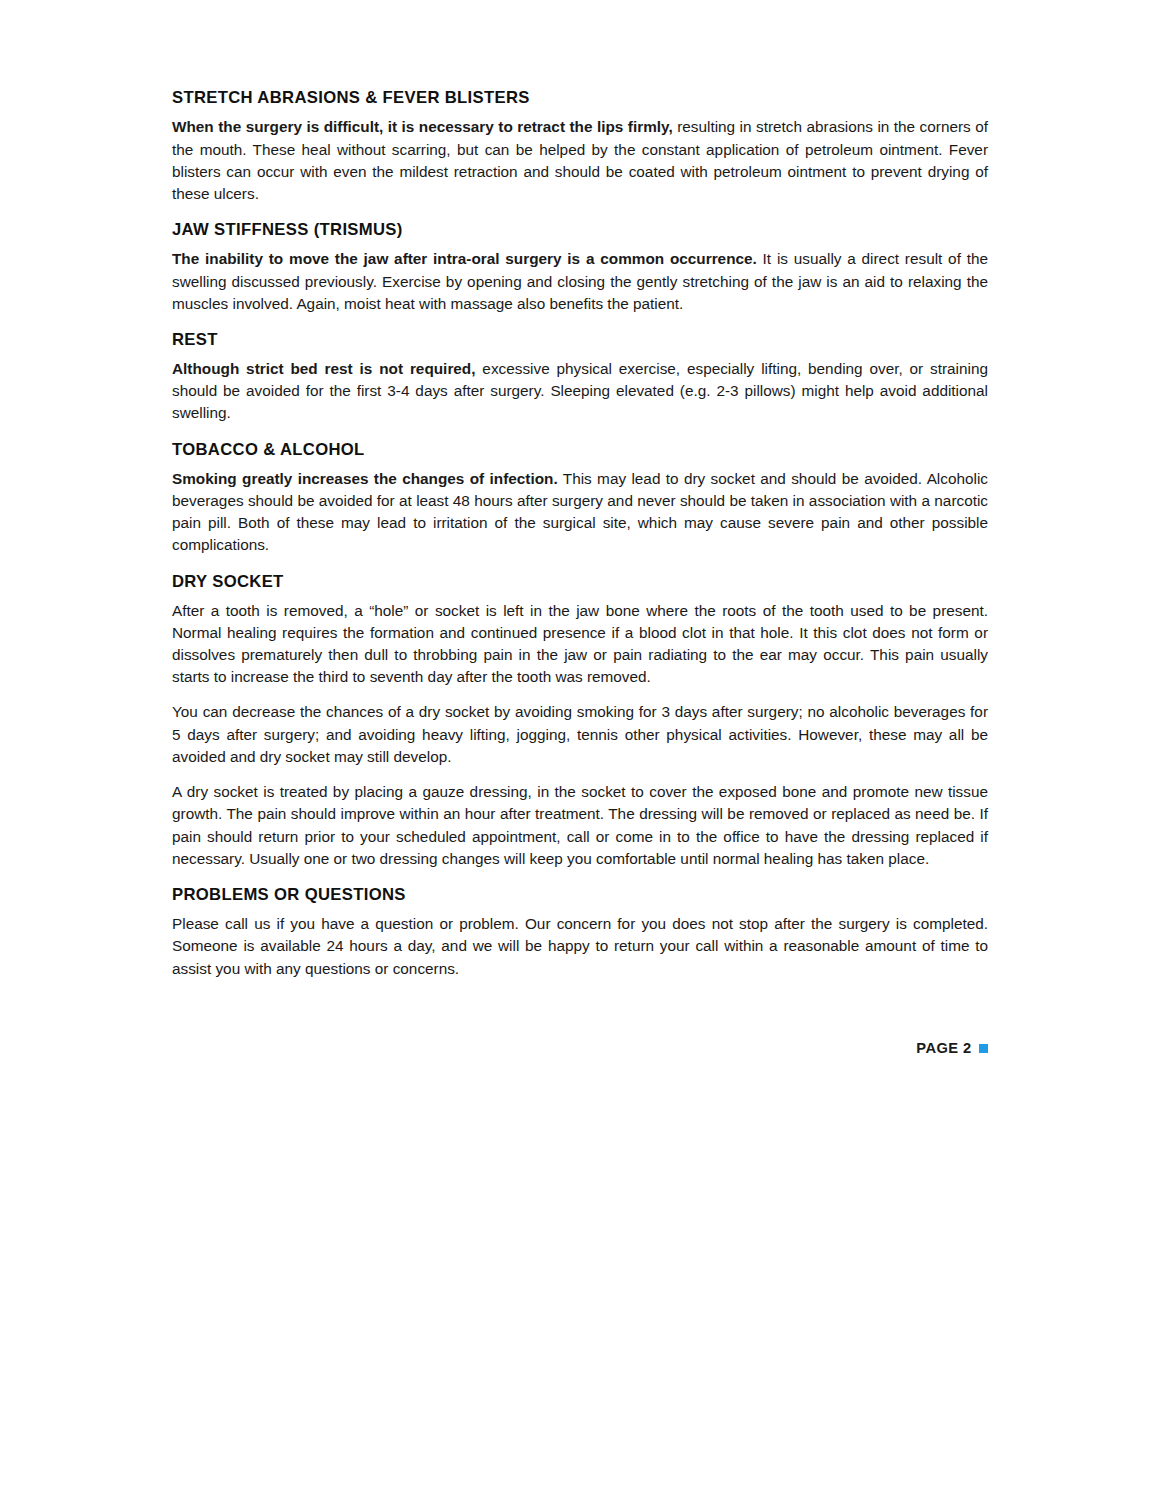STRETCH ABRASIONS & FEVER BLISTERS
When the surgery is difficult, it is necessary to retract the lips firmly, resulting in stretch abrasions in the corners of the mouth. These heal without scarring, but can be helped by the constant application of petroleum ointment. Fever blisters can occur with even the mildest retraction and should be coated with petroleum ointment to prevent drying of these ulcers.
JAW STIFFNESS (TRISMUS)
The inability to move the jaw after intra-oral surgery is a common occurrence. It is usually a direct result of the swelling discussed previously. Exercise by opening and closing the gently stretching of the jaw is an aid to relaxing the muscles involved. Again, moist heat with massage also benefits the patient.
REST
Although strict bed rest is not required, excessive physical exercise, especially lifting, bending over, or straining should be avoided for the first 3-4 days after surgery. Sleeping elevated (e.g. 2-3 pillows) might help avoid additional swelling.
TOBACCO & ALCOHOL
Smoking greatly increases the changes of infection. This may lead to dry socket and should be avoided. Alcoholic beverages should be avoided for at least 48 hours after surgery and never should be taken in association with a narcotic pain pill. Both of these may lead to irritation of the surgical site, which may cause severe pain and other possible complications.
DRY SOCKET
After a tooth is removed, a “hole” or socket is left in the jaw bone where the roots of the tooth used to be present. Normal healing requires the formation and continued presence if a blood clot in that hole. It this clot does not form or dissolves prematurely then dull to throbbing pain in the jaw or pain radiating to the ear may occur. This pain usually starts to increase the third to seventh day after the tooth was removed.
You can decrease the chances of a dry socket by avoiding smoking for 3 days after surgery; no alcoholic beverages for 5 days after surgery; and avoiding heavy lifting, jogging, tennis other physical activities. However, these may all be avoided and dry socket may still develop.
A dry socket is treated by placing a gauze dressing, in the socket to cover the exposed bone and promote new tissue growth. The pain should improve within an hour after treatment. The dressing will be removed or replaced as need be. If pain should return prior to your scheduled appointment, call or come in to the office to have the dressing replaced if necessary. Usually one or two dressing changes will keep you comfortable until normal healing has taken place.
PROBLEMS OR QUESTIONS
Please call us if you have a question or problem. Our concern for you does not stop after the surgery is completed. Someone is available 24 hours a day, and we will be happy to return your call within a reasonable amount of time to assist you with any questions or concerns.
PAGE 2